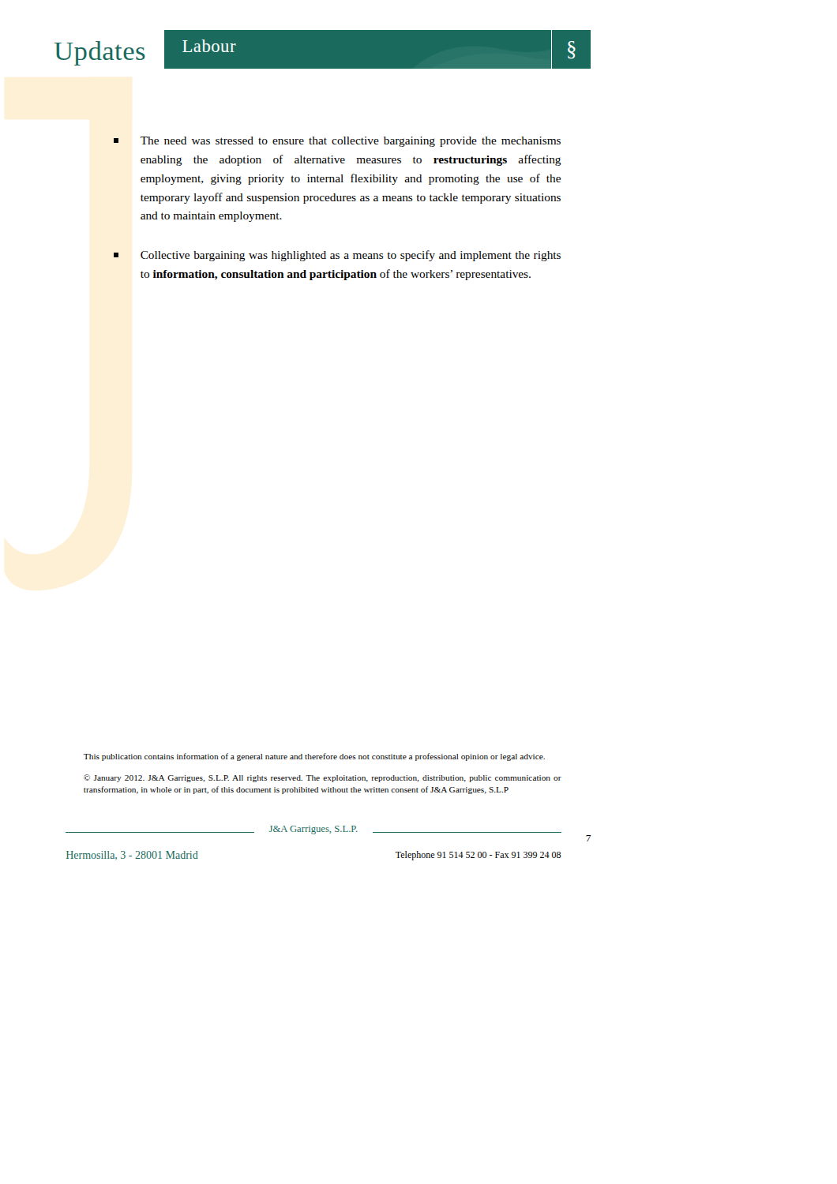Updates
Labour
§
The need was stressed to ensure that collective bargaining provide the mechanisms enabling the adoption of alternative measures to restructurings affecting employment, giving priority to internal flexibility and promoting the use of the temporary layoff and suspension procedures as a means to tackle temporary situations and to maintain employment.
Collective bargaining was highlighted as a means to specify and implement the rights to information, consultation and participation of the workers’ representatives.
This publication contains information of a general nature and therefore does not constitute a professional opinion or legal advice.
© January 2012. J&A Garrigues, S.L.P. All rights reserved. The exploitation, reproduction, distribution, public communication or transformation, in whole or in part, of this document is prohibited without the written consent of J&A Garrigues, S.L.P
J&A Garrigues, S.L.P.
Hermosilla, 3 - 28001 Madrid
Telephone 91 514 52 00 - Fax 91 399 24 08
7